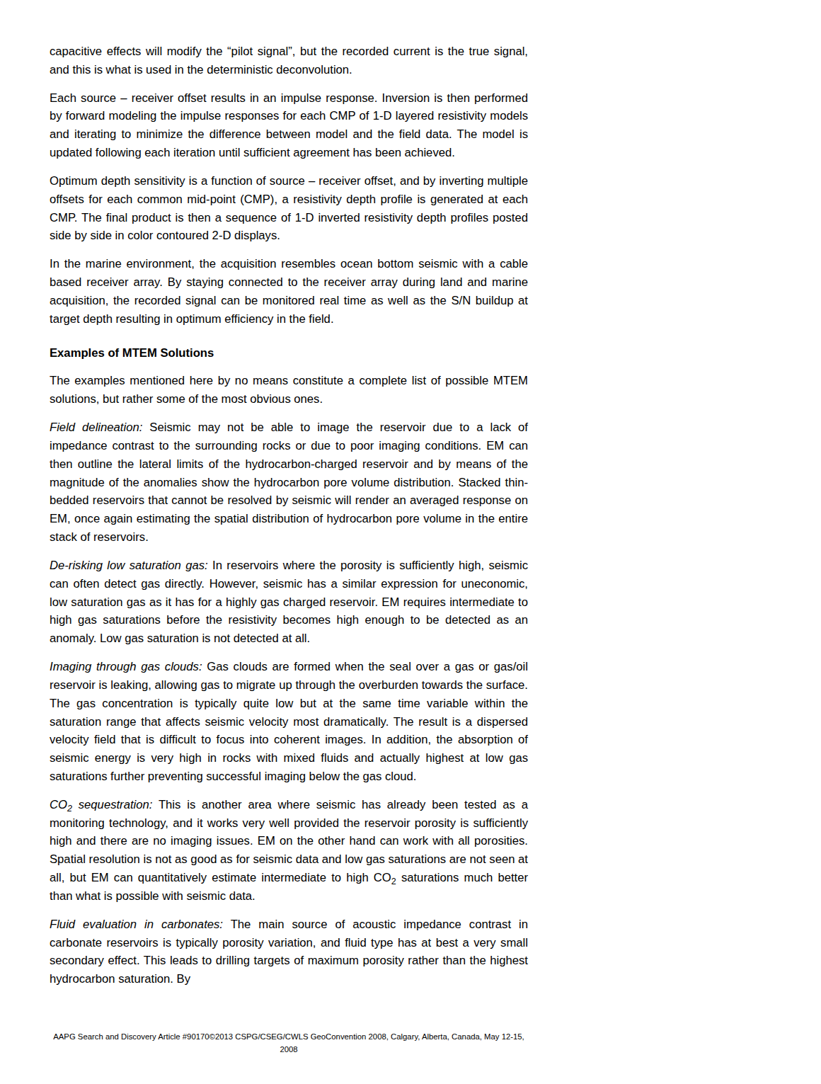capacitive effects will modify the “pilot signal”, but the recorded current is the true signal, and this is what is used in the deterministic deconvolution.
Each source – receiver offset results in an impulse response. Inversion is then performed by forward modeling the impulse responses for each CMP of 1-D layered resistivity models and iterating to minimize the difference between model and the field data. The model is updated following each iteration until sufficient agreement has been achieved.
Optimum depth sensitivity is a function of source – receiver offset, and by inverting multiple offsets for each common mid-point (CMP), a resistivity depth profile is generated at each CMP. The final product is then a sequence of 1-D inverted resistivity depth profiles posted side by side in color contoured 2-D displays.
In the marine environment, the acquisition resembles ocean bottom seismic with a cable based receiver array. By staying connected to the receiver array during land and marine acquisition, the recorded signal can be monitored real time as well as the S/N buildup at target depth resulting in optimum efficiency in the field.
Examples of MTEM Solutions
The examples mentioned here by no means constitute a complete list of possible MTEM solutions, but rather some of the most obvious ones.
Field delineation: Seismic may not be able to image the reservoir due to a lack of impedance contrast to the surrounding rocks or due to poor imaging conditions. EM can then outline the lateral limits of the hydrocarbon-charged reservoir and by means of the magnitude of the anomalies show the hydrocarbon pore volume distribution. Stacked thin-bedded reservoirs that cannot be resolved by seismic will render an averaged response on EM, once again estimating the spatial distribution of hydrocarbon pore volume in the entire stack of reservoirs.
De-risking low saturation gas: In reservoirs where the porosity is sufficiently high, seismic can often detect gas directly. However, seismic has a similar expression for uneconomic, low saturation gas as it has for a highly gas charged reservoir. EM requires intermediate to high gas saturations before the resistivity becomes high enough to be detected as an anomaly. Low gas saturation is not detected at all.
Imaging through gas clouds: Gas clouds are formed when the seal over a gas or gas/oil reservoir is leaking, allowing gas to migrate up through the overburden towards the surface. The gas concentration is typically quite low but at the same time variable within the saturation range that affects seismic velocity most dramatically. The result is a dispersed velocity field that is difficult to focus into coherent images. In addition, the absorption of seismic energy is very high in rocks with mixed fluids and actually highest at low gas saturations further preventing successful imaging below the gas cloud.
CO2 sequestration: This is another area where seismic has already been tested as a monitoring technology, and it works very well provided the reservoir porosity is sufficiently high and there are no imaging issues. EM on the other hand can work with all porosities. Spatial resolution is not as good as for seismic data and low gas saturations are not seen at all, but EM can quantitatively estimate intermediate to high CO2 saturations much better than what is possible with seismic data.
Fluid evaluation in carbonates: The main source of acoustic impedance contrast in carbonate reservoirs is typically porosity variation, and fluid type has at best a very small secondary effect. This leads to drilling targets of maximum porosity rather than the highest hydrocarbon saturation. By
AAPG Search and Discovery Article #90170©2013 CSPG/CSEG/CWLS GeoConvention 2008, Calgary, Alberta, Canada, May 12-15, 2008